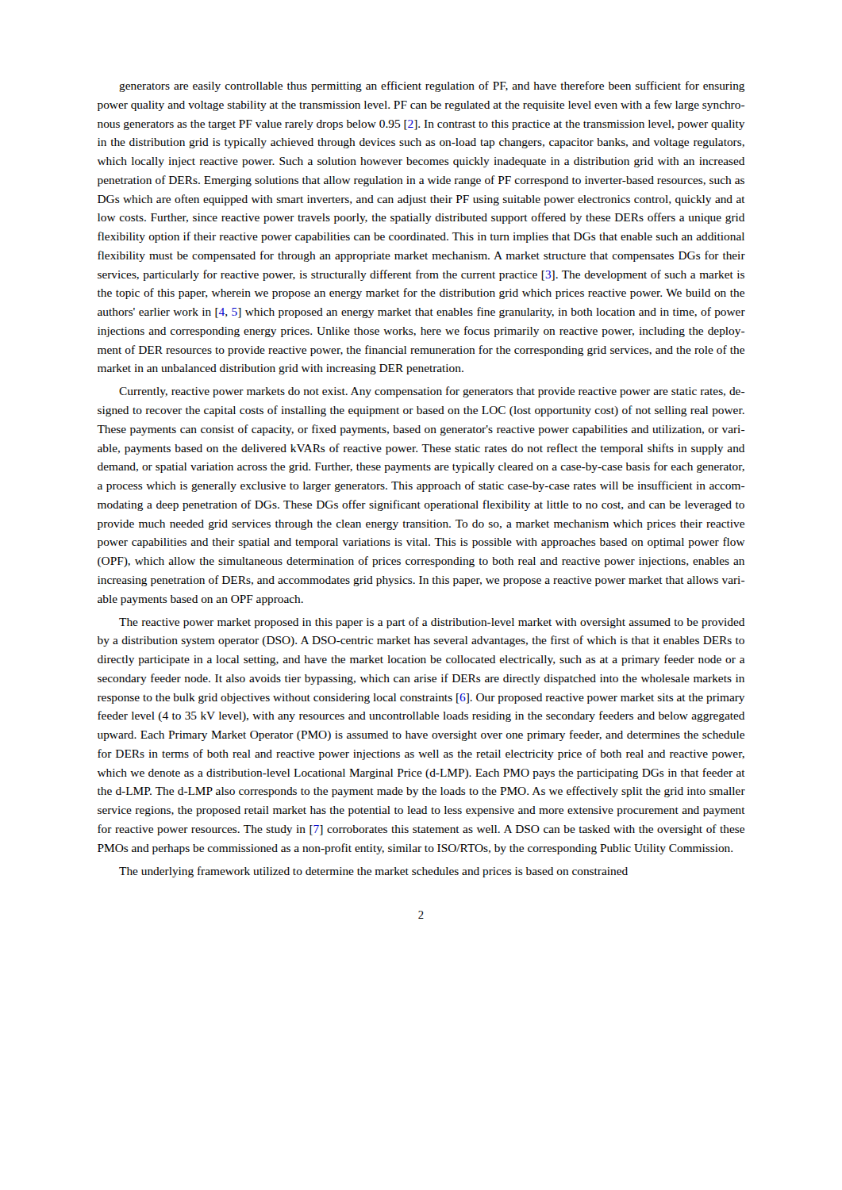generators are easily controllable thus permitting an efficient regulation of PF, and have therefore been sufficient for ensuring power quality and voltage stability at the transmission level. PF can be regulated at the requisite level even with a few large synchronous generators as the target PF value rarely drops below 0.95 [2]. In contrast to this practice at the transmission level, power quality in the distribution grid is typically achieved through devices such as on-load tap changers, capacitor banks, and voltage regulators, which locally inject reactive power. Such a solution however becomes quickly inadequate in a distribution grid with an increased penetration of DERs. Emerging solutions that allow regulation in a wide range of PF correspond to inverter-based resources, such as DGs which are often equipped with smart inverters, and can adjust their PF using suitable power electronics control, quickly and at low costs. Further, since reactive power travels poorly, the spatially distributed support offered by these DERs offers a unique grid flexibility option if their reactive power capabilities can be coordinated. This in turn implies that DGs that enable such an additional flexibility must be compensated for through an appropriate market mechanism. A market structure that compensates DGs for their services, particularly for reactive power, is structurally different from the current practice [3]. The development of such a market is the topic of this paper, wherein we propose an energy market for the distribution grid which prices reactive power. We build on the authors' earlier work in [4, 5] which proposed an energy market that enables fine granularity, in both location and in time, of power injections and corresponding energy prices. Unlike those works, here we focus primarily on reactive power, including the deployment of DER resources to provide reactive power, the financial remuneration for the corresponding grid services, and the role of the market in an unbalanced distribution grid with increasing DER penetration.
Currently, reactive power markets do not exist. Any compensation for generators that provide reactive power are static rates, designed to recover the capital costs of installing the equipment or based on the LOC (lost opportunity cost) of not selling real power. These payments can consist of capacity, or fixed payments, based on generator's reactive power capabilities and utilization, or variable, payments based on the delivered kVARs of reactive power. These static rates do not reflect the temporal shifts in supply and demand, or spatial variation across the grid. Further, these payments are typically cleared on a case-by-case basis for each generator, a process which is generally exclusive to larger generators. This approach of static case-by-case rates will be insufficient in accommodating a deep penetration of DGs. These DGs offer significant operational flexibility at little to no cost, and can be leveraged to provide much needed grid services through the clean energy transition. To do so, a market mechanism which prices their reactive power capabilities and their spatial and temporal variations is vital. This is possible with approaches based on optimal power flow (OPF), which allow the simultaneous determination of prices corresponding to both real and reactive power injections, enables an increasing penetration of DERs, and accommodates grid physics. In this paper, we propose a reactive power market that allows variable payments based on an OPF approach.
The reactive power market proposed in this paper is a part of a distribution-level market with oversight assumed to be provided by a distribution system operator (DSO). A DSO-centric market has several advantages, the first of which is that it enables DERs to directly participate in a local setting, and have the market location be collocated electrically, such as at a primary feeder node or a secondary feeder node. It also avoids tier bypassing, which can arise if DERs are directly dispatched into the wholesale markets in response to the bulk grid objectives without considering local constraints [6]. Our proposed reactive power market sits at the primary feeder level (4 to 35 kV level), with any resources and uncontrollable loads residing in the secondary feeders and below aggregated upward. Each Primary Market Operator (PMO) is assumed to have oversight over one primary feeder, and determines the schedule for DERs in terms of both real and reactive power injections as well as the retail electricity price of both real and reactive power, which we denote as a distribution-level Locational Marginal Price (d-LMP). Each PMO pays the participating DGs in that feeder at the d-LMP. The d-LMP also corresponds to the payment made by the loads to the PMO. As we effectively split the grid into smaller service regions, the proposed retail market has the potential to lead to less expensive and more extensive procurement and payment for reactive power resources. The study in [7] corroborates this statement as well. A DSO can be tasked with the oversight of these PMOs and perhaps be commissioned as a non-profit entity, similar to ISO/RTOs, by the corresponding Public Utility Commission.
The underlying framework utilized to determine the market schedules and prices is based on constrained
2